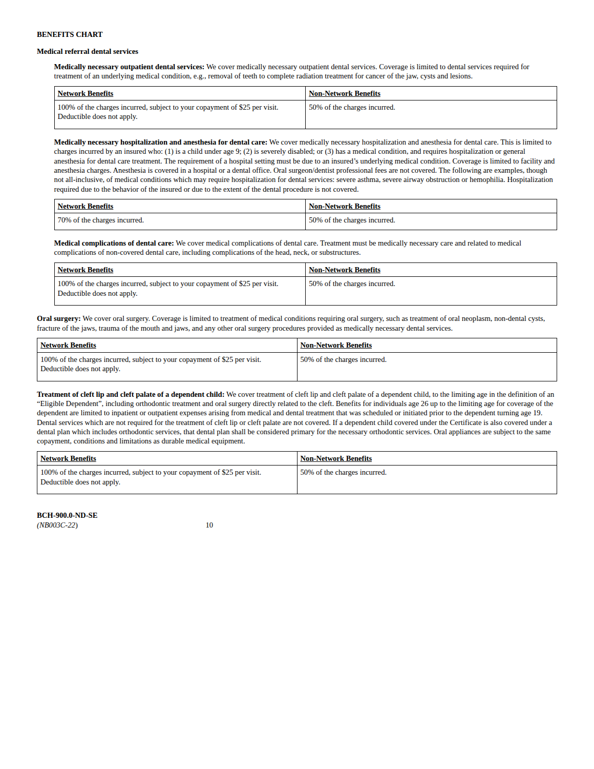BENEFITS CHART
Medical referral dental services
Medically necessary outpatient dental services: We cover medically necessary outpatient dental services. Coverage is limited to dental services required for treatment of an underlying medical condition, e.g., removal of teeth to complete radiation treatment for cancer of the jaw, cysts and lesions.
| Network Benefits | Non-Network Benefits |
| --- | --- |
| 100% of the charges incurred, subject to your copayment of $25 per visit. Deductible does not apply. | 50% of the charges incurred. |
Medically necessary hospitalization and anesthesia for dental care: We cover medically necessary hospitalization and anesthesia for dental care. This is limited to charges incurred by an insured who: (1) is a child under age 9; (2) is severely disabled; or (3) has a medical condition, and requires hospitalization or general anesthesia for dental care treatment. The requirement of a hospital setting must be due to an insured’s underlying medical condition. Coverage is limited to facility and anesthesia charges. Anesthesia is covered in a hospital or a dental office. Oral surgeon/dentist professional fees are not covered. The following are examples, though not all-inclusive, of medical conditions which may require hospitalization for dental services: severe asthma, severe airway obstruction or hemophilia. Hospitalization required due to the behavior of the insured or due to the extent of the dental procedure is not covered.
| Network Benefits | Non-Network Benefits |
| --- | --- |
| 70% of the charges incurred. | 50% of the charges incurred. |
Medical complications of dental care: We cover medical complications of dental care. Treatment must be medically necessary care and related to medical complications of non-covered dental care, including complications of the head, neck, or substructures.
| Network Benefits | Non-Network Benefits |
| --- | --- |
| 100% of the charges incurred, subject to your copayment of $25 per visit. Deductible does not apply. | 50% of the charges incurred. |
Oral surgery: We cover oral surgery. Coverage is limited to treatment of medical conditions requiring oral surgery, such as treatment of oral neoplasm, non-dental cysts, fracture of the jaws, trauma of the mouth and jaws, and any other oral surgery procedures provided as medically necessary dental services.
| Network Benefits | Non-Network Benefits |
| --- | --- |
| 100% of the charges incurred, subject to your copayment of $25 per visit. Deductible does not apply. | 50% of the charges incurred. |
Treatment of cleft lip and cleft palate of a dependent child: We cover treatment of cleft lip and cleft palate of a dependent child, to the limiting age in the definition of an “Eligible Dependent”, including orthodontic treatment and oral surgery directly related to the cleft. Benefits for individuals age 26 up to the limiting age for coverage of the dependent are limited to inpatient or outpatient expenses arising from medical and dental treatment that was scheduled or initiated prior to the dependent turning age 19. Dental services which are not required for the treatment of cleft lip or cleft palate are not covered. If a dependent child covered under the Certificate is also covered under a dental plan which includes orthodontic services, that dental plan shall be considered primary for the necessary orthodontic services. Oral appliances are subject to the same copayment, conditions and limitations as durable medical equipment.
| Network Benefits | Non-Network Benefits |
| --- | --- |
| 100% of the charges incurred, subject to your copayment of $25 per visit. Deductible does not apply. | 50% of the charges incurred. |
BCH-900.0-ND-SE
(NB003C-22) 10